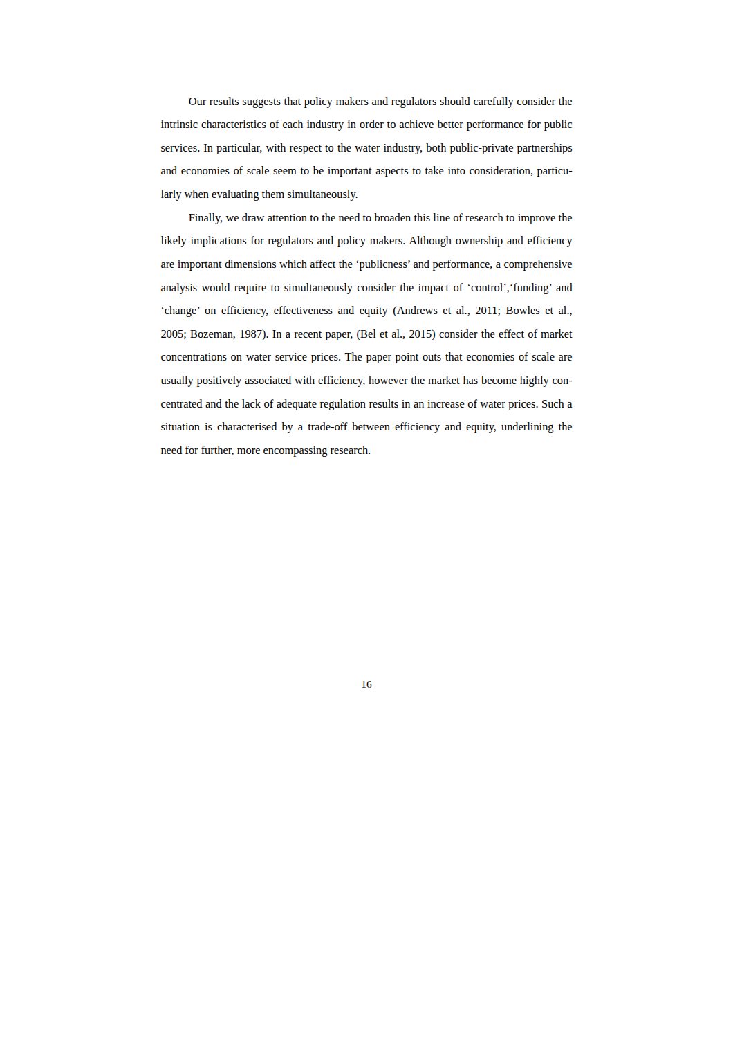Our results suggests that policy makers and regulators should carefully consider the intrinsic characteristics of each industry in order to achieve better performance for public services. In particular, with respect to the water industry, both public-private partnerships and economies of scale seem to be important aspects to take into consideration, particularly when evaluating them simultaneously.
Finally, we draw attention to the need to broaden this line of research to improve the likely implications for regulators and policy makers. Although ownership and efficiency are important dimensions which affect the ‘publicness’ and performance, a comprehensive analysis would require to simultaneously consider the impact of ‘control’,‘funding’ and ‘change’ on efficiency, effectiveness and equity (Andrews et al., 2011; Bowles et al., 2005; Bozeman, 1987). In a recent paper, (Bel et al., 2015) consider the effect of market concentrations on water service prices. The paper point outs that economies of scale are usually positively associated with efficiency, however the market has become highly concentrated and the lack of adequate regulation results in an increase of water prices. Such a situation is characterised by a trade-off between efficiency and equity, underlining the need for further, more encompassing research.
16